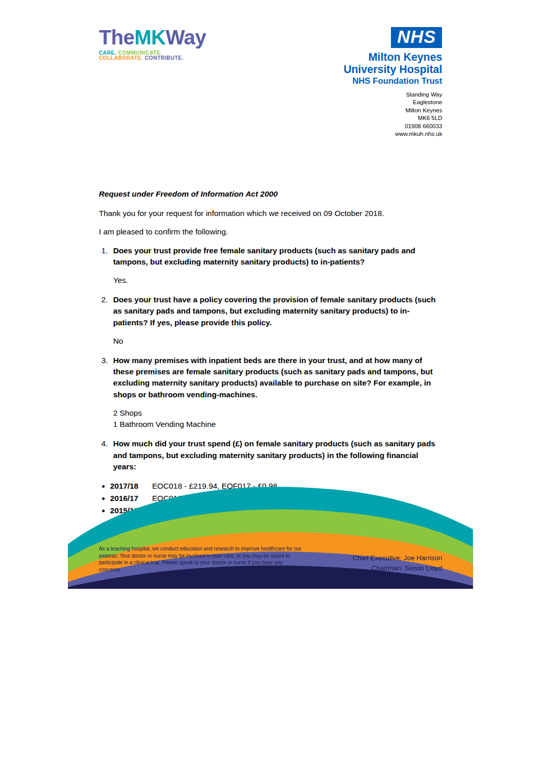The MK Way
CARE. COMMUNICATE.
COLLABORATE. CONTRIBUTE.
NHS
Milton Keynes
University Hospital
NHS Foundation Trust
Standing Way
Eaglestone
Milton Keynes
MK6 5LD
01908 660033
www.mkuh.nhs.uk
Request under Freedom of Information Act 2000
Thank you for your request for information which we received on 09 October 2018.
I am pleased to confirm the following.
Does your trust provide free female sanitary products (such as sanitary pads and tampons, but excluding maternity sanitary products) to in-patients?
Yes.
Does your trust have a policy covering the provision of female sanitary products (such as sanitary pads and tampons, but excluding maternity sanitary products) to in-patients? If yes, please provide this policy.
No
How many premises with inpatient beds are there in your trust, and at how many of these premises are female sanitary products (such as sanitary pads and tampons, but excluding maternity sanitary products) available to purchase on site? For example, in shops or bathroom vending-machines.
2 Shops
1 Bathroom Vending Machine
How much did your trust spend (£) on female sanitary products (such as sanitary pads and tampons, but excluding maternity sanitary products) in the following financial years:
2017/18 EOC018 - £219.94, EOF017 - £0.98
2016/17 EOC018 - £246.55, EOF017 - £1.96
2015/16 EOC018 - £134.89, EOC025 - £159.38, EOF017 - £1.96
2014/15 EOC018 - £229.36, EOC021 - £188.36, EOC025 - £171.64, EOF017 - £3.92
2013/14 The Trust does not hold this information.
2012/13 The Trust does not hold this information.
And, where possible, please provide a breakdown of this spending against the products’ NHS Supply Chain catalogue codes.
As a teaching hospital, we conduct education and research to improve healthcare for our patients. Your doctor or nurse may be involved in your care, or you may be asked to participate in a clinical trial. Please speak to your doctor or nurse if you have any concerns.
Chief Executive: Joe Harrison
Chairman: Simon Lloyd